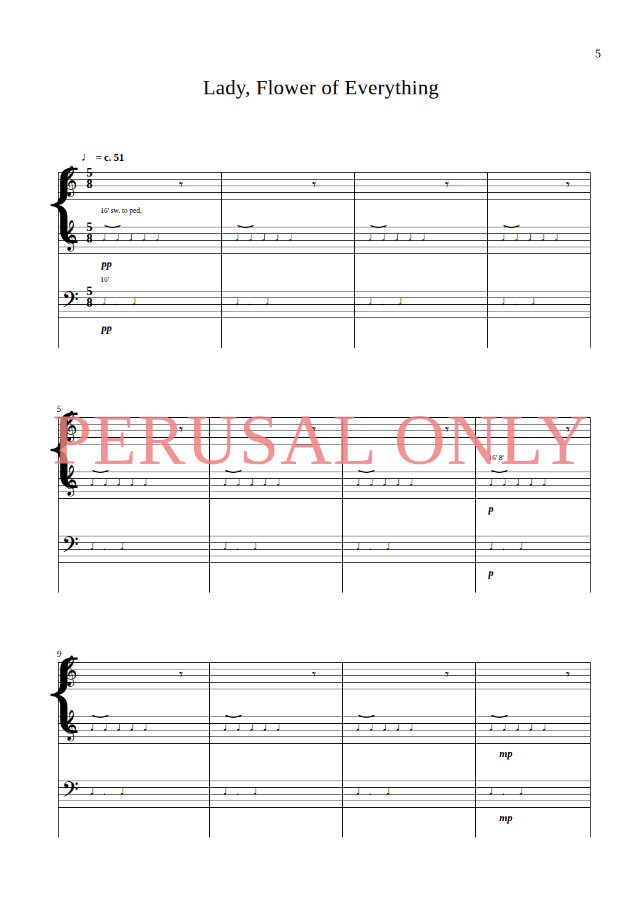5
Lady, Flower of Everything
♩ = c. 51
{
𝄞
5
8
𝄾
𝄾
𝄾
𝄾
𝄞
5
8
16' sw. to ped.
‿
♩♩♩♩♩
pp
‿
♩♩♩♩♩
‿
♩♩♩♩♩
‿
♩♩♩♩♩
𝄢
5
8
16'
♩. ♩
pp
♩. ♩
♩. ♩
♩. ♩
5
{
𝄞
𝄾
𝄾
𝄾
𝄾
𝄞
‿
♩♩♩♩♩
‿
♩♩♩♩♩
‿
♩♩♩♩♩
16' 8'
‿
♩♩♩♩♩
p
𝄢
♩. ♩
♩. ♩
♩. ♩
♩. ♩
p
9
{
𝄞
𝄾
𝄾
𝄾
𝄾
𝄞
‿
♩♩♩♩♩
‿
♩♩♩♩♩
‿
♩♩♩♩♩
‿
♩♩♩♩♩
mp
𝄢
♩. ♩
♩. ♩
♩. ♩
♩. ♩
mp
PERUSAL ONLY